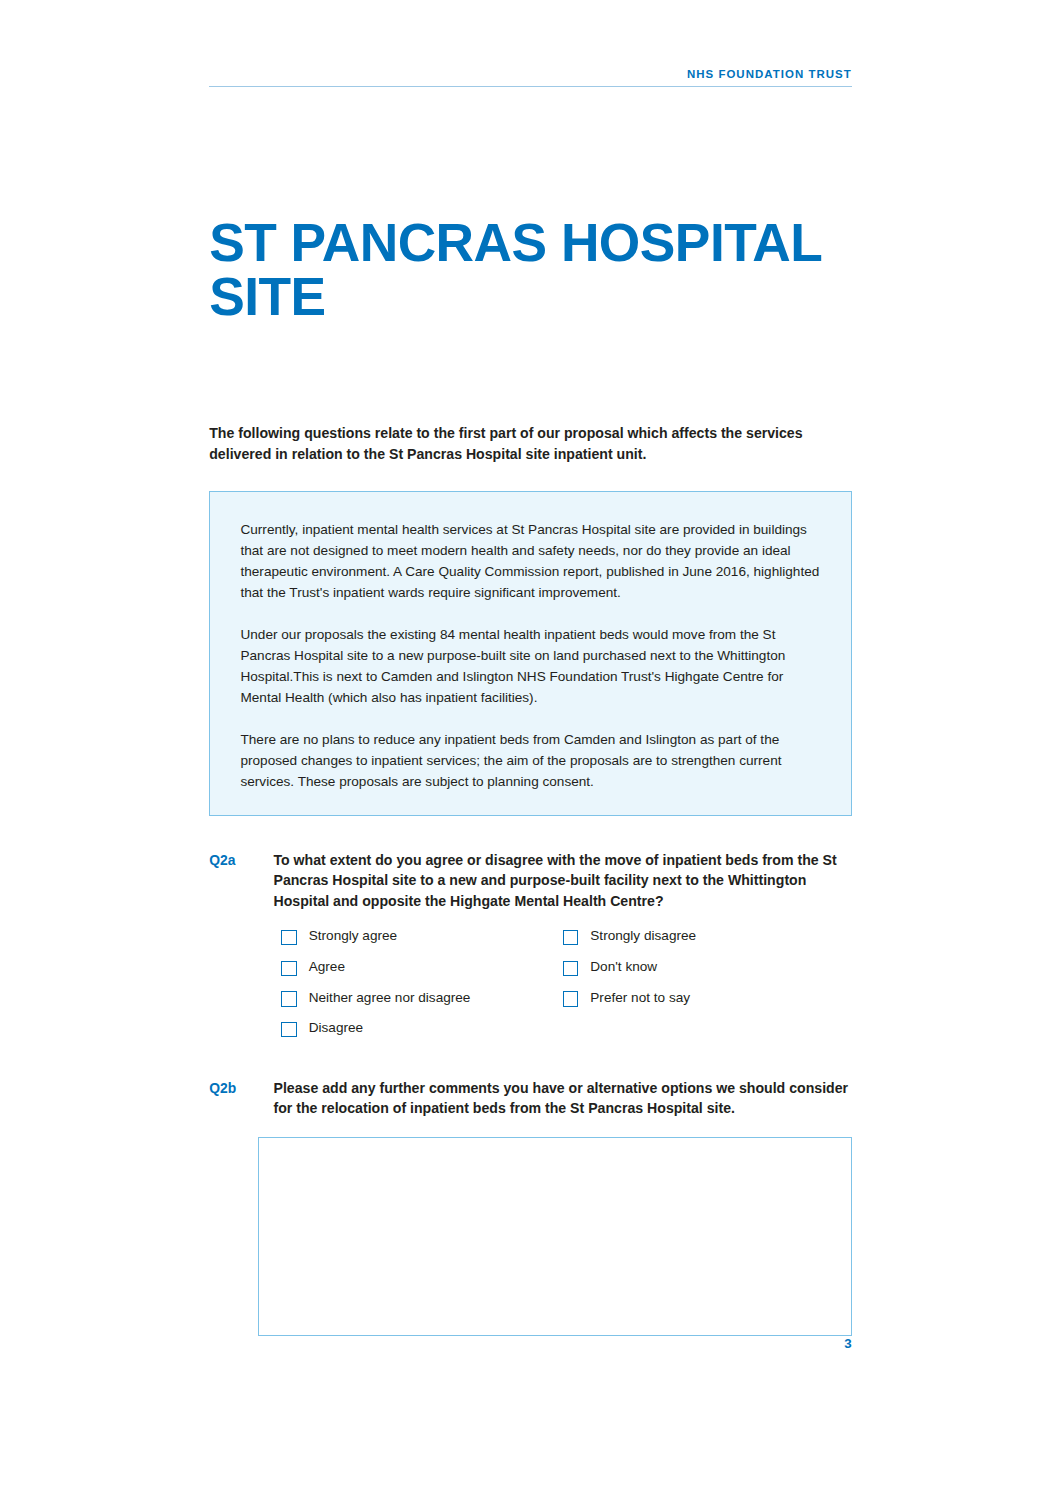NHS Foundation Trust
St Pancras Hospital Site
The following questions relate to the first part of our proposal which affects the services delivered in relation to the St Pancras Hospital site inpatient unit.
Currently, inpatient mental health services at St Pancras Hospital site are provided in buildings that are not designed to meet modern health and safety needs, nor do they provide an ideal therapeutic environment. A Care Quality Commission report, published in June 2016, highlighted that the Trust's inpatient wards require significant improvement.
Under our proposals the existing 84 mental health inpatient beds would move from the St Pancras Hospital site to a new purpose-built site on land purchased next to the Whittington Hospital.This is next to Camden and Islington NHS Foundation Trust's Highgate Centre for Mental Health (which also has inpatient facilities).
There are no plans to reduce any inpatient beds from Camden and Islington as part of the proposed changes to inpatient services; the aim of the proposals are to strengthen current services. These proposals are subject to planning consent.
Q2a
To what extent do you agree or disagree with the move of inpatient beds from the St Pancras Hospital site to a new and purpose-built facility next to the Whittington Hospital and opposite the Highgate Mental Health Centre?
Strongly agree
Agree
Neither agree nor disagree
Disagree
Strongly disagree
Don't know
Prefer not to say
Q2b
Please add any further comments you have or alternative options we should consider for the relocation of inpatient beds from the St Pancras Hospital site.
3